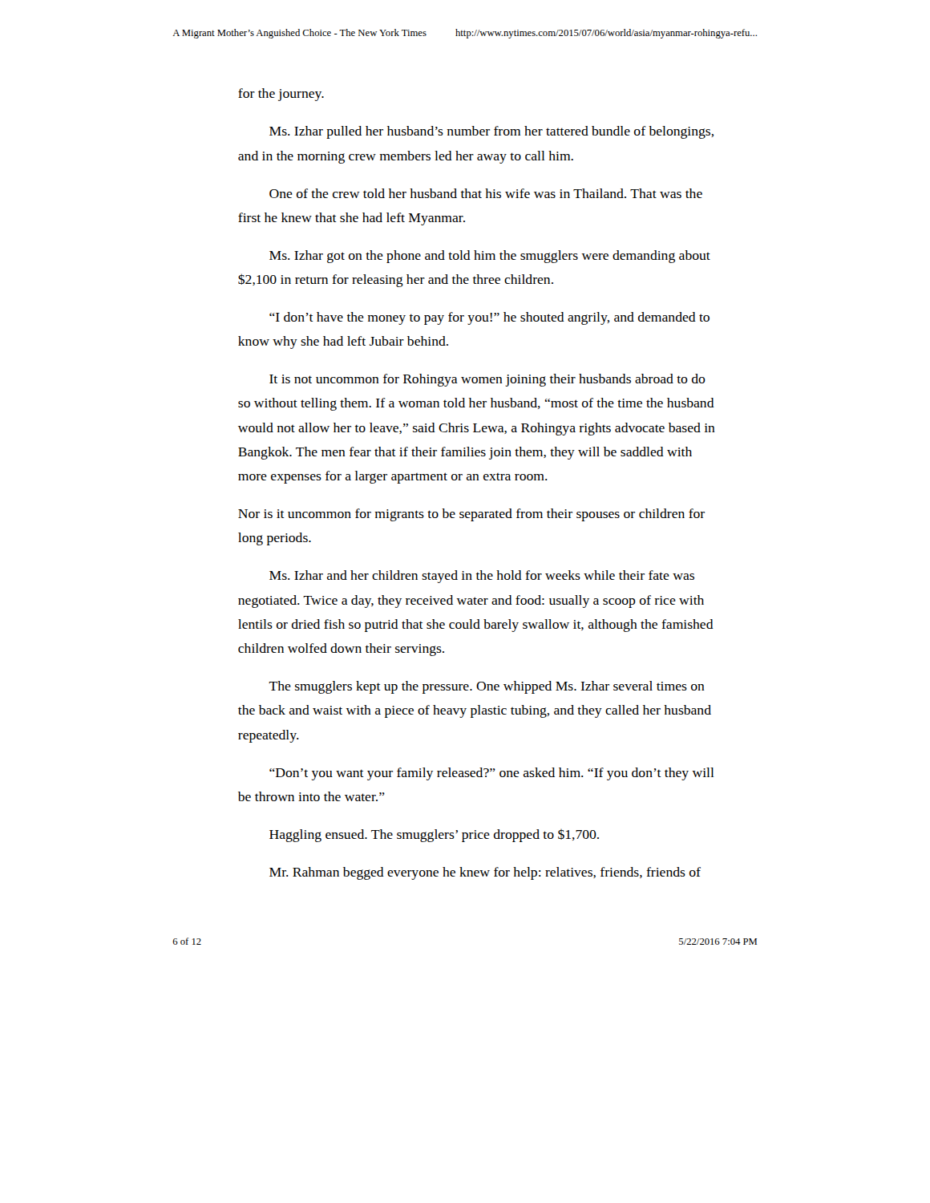A Migrant Mother’s Anguished Choice - The New York Times http://www.nytimes.com/2015/07/06/world/asia/myanmar-rohingya-refu...
for the journey.
Ms. Izhar pulled her husband’s number from her tattered bundle of belongings, and in the morning crew members led her away to call him.
One of the crew told her husband that his wife was in Thailand. That was the first he knew that she had left Myanmar.
Ms. Izhar got on the phone and told him the smugglers were demanding about $2,100 in return for releasing her and the three children.
“I don’t have the money to pay for you!” he shouted angrily, and demanded to know why she had left Jubair behind.
It is not uncommon for Rohingya women joining their husbands abroad to do so without telling them. If a woman told her husband, “most of the time the husband would not allow her to leave,” said Chris Lewa, a Rohingya rights advocate based in Bangkok. The men fear that if their families join them, they will be saddled with more expenses for a larger apartment or an extra room.
Nor is it uncommon for migrants to be separated from their spouses or children for long periods.
Ms. Izhar and her children stayed in the hold for weeks while their fate was negotiated. Twice a day, they received water and food: usually a scoop of rice with lentils or dried fish so putrid that she could barely swallow it, although the famished children wolfed down their servings.
The smugglers kept up the pressure. One whipped Ms. Izhar several times on the back and waist with a piece of heavy plastic tubing, and they called her husband repeatedly.
“Don’t you want your family released?” one asked him. “If you don’t they will be thrown into the water.”
Haggling ensued. The smugglers’ price dropped to $1,700.
Mr. Rahman begged everyone he knew for help: relatives, friends, friends of
6 of 12 5/22/2016 7:04 PM